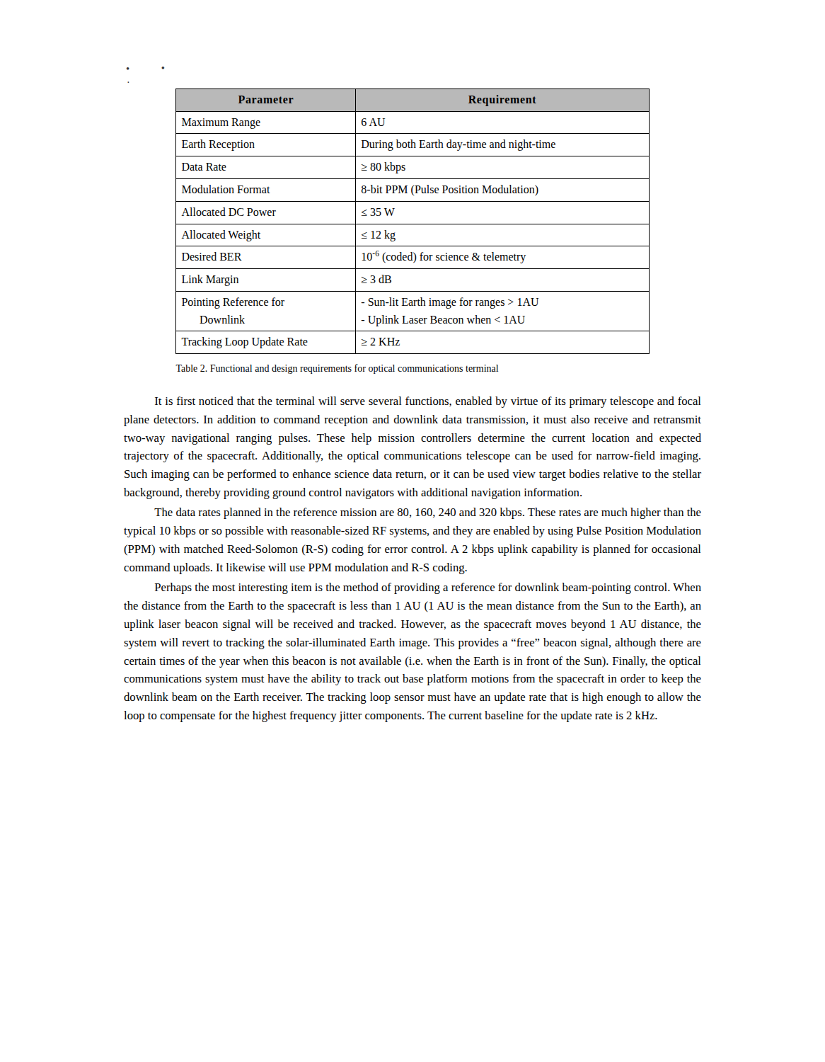• • .
| Parameter | Requirement |
| --- | --- |
| Maximum Range | 6 AU |
| Earth Reception | During both Earth day-time and night-time |
| Data Rate | ≥ 80 kbps |
| Modulation Format | 8-bit PPM (Pulse Position Modulation) |
| Allocated DC Power | ≤ 35 W |
| Allocated Weight | ≤ 12 kg |
| Desired BER | 10 -6 (coded) for science & telemetry |
| Link Margin | ≥ 3 dB |
| Pointing Reference for Downlink | - Sun-lit Earth image for ranges > 1AU - Uplink Laser Beacon when < 1AU |
| Tracking Loop Update Rate | ≥ 2 KHz |
Table 2. Functional and design requirements for optical communications terminal
It is first noticed that the terminal will serve several functions, enabled by virtue of its primary telescope and focal plane detectors. In addition to command reception and downlink data transmission, it must also receive and retransmit two-way navigational ranging pulses. These help mission controllers determine the current location and expected trajectory of the spacecraft. Additionally, the optical communications telescope can be used for narrow-field imaging. Such imaging can be performed to enhance science data return, or it can be used view target bodies relative to the stellar background, thereby providing ground control navigators with additional navigation information.
The data rates planned in the reference mission are 80, 160, 240 and 320 kbps. These rates are much higher than the typical 10 kbps or so possible with reasonable-sized RF systems, and they are enabled by using Pulse Position Modulation (PPM) with matched Reed-Solomon (R-S) coding for error control. A 2 kbps uplink capability is planned for occasional command uploads. It likewise will use PPM modulation and R-S coding.
Perhaps the most interesting item is the method of providing a reference for downlink beam-pointing control. When the distance from the Earth to the spacecraft is less than 1 AU (1 AU is the mean distance from the Sun to the Earth), an uplink laser beacon signal will be received and tracked. However, as the spacecraft moves beyond 1 AU distance, the system will revert to tracking the solar-illuminated Earth image. This provides a “free” beacon signal, although there are certain times of the year when this beacon is not available (i.e. when the Earth is in front of the Sun). Finally, the optical communications system must have the ability to track out base platform motions from the spacecraft in order to keep the downlink beam on the Earth receiver. The tracking loop sensor must have an update rate that is high enough to allow the loop to compensate for the highest frequency jitter components. The current baseline for the update rate is 2 kHz.